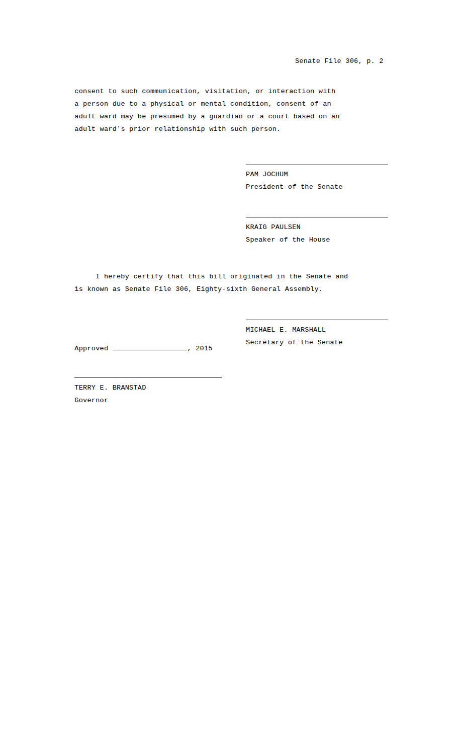Senate File 306, p. 2
consent to such communication, visitation, or interaction with a person due to a physical or mental condition, consent of an adult ward may be presumed by a guardian or a court based on an adult wardʼs prior relationship with such person.
PAM JOCHUM
President of the Senate
KRAIG PAULSEN
Speaker of the House
I hereby certify that this bill originated in the Senate and is known as Senate File 306, Eighty-sixth General Assembly.
MICHAEL E. MARSHALL
Secretary of the Senate
Approved , 2015
TERRY E. BRANSTAD
Governor